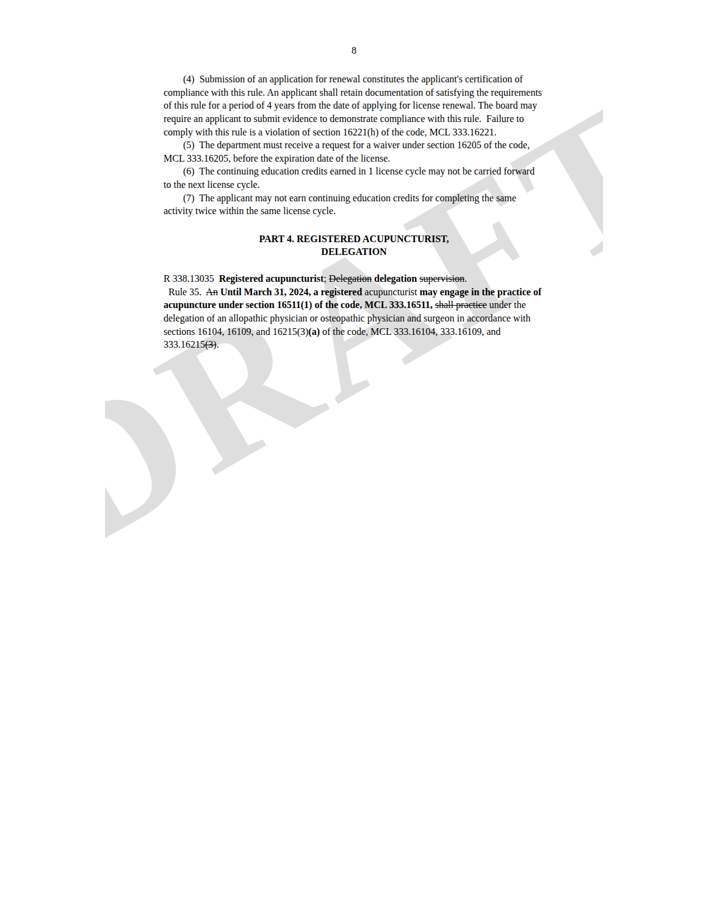DRAFT
8
(4) Submission of an application for renewal constitutes the applicant's certification of compliance with this rule. An applicant shall retain documentation of satisfying the requirements of this rule for a period of 4 years from the date of applying for license renewal. The board may require an applicant to submit evidence to demonstrate compliance with this rule. Failure to comply with this rule is a violation of section 16221(h) of the code, MCL 333.16221.
(5) The department must receive a request for a waiver under section 16205 of the code, MCL 333.16205, before the expiration date of the license.
(6) The continuing education credits earned in 1 license cycle may not be carried forward to the next license cycle.
(7) The applicant may not earn continuing education credits for completing the same activity twice within the same license cycle.
PART 4. REGISTERED ACUPUNCTURIST,
DELEGATION
R 338.13035 Registered acupuncturist; Delegation delegation supervision.
Rule 35. An Until March 31, 2024, a registered acupuncturist may engage in the practice of acupuncture under section 16511(1) of the code, MCL 333.16511, shall practice under the delegation of an allopathic physician or osteopathic physician and surgeon in accordance with sections 16104, 16109, and 16215(3)(a) of the code, MCL 333.16104, 333.16109, and 333.16215(3).